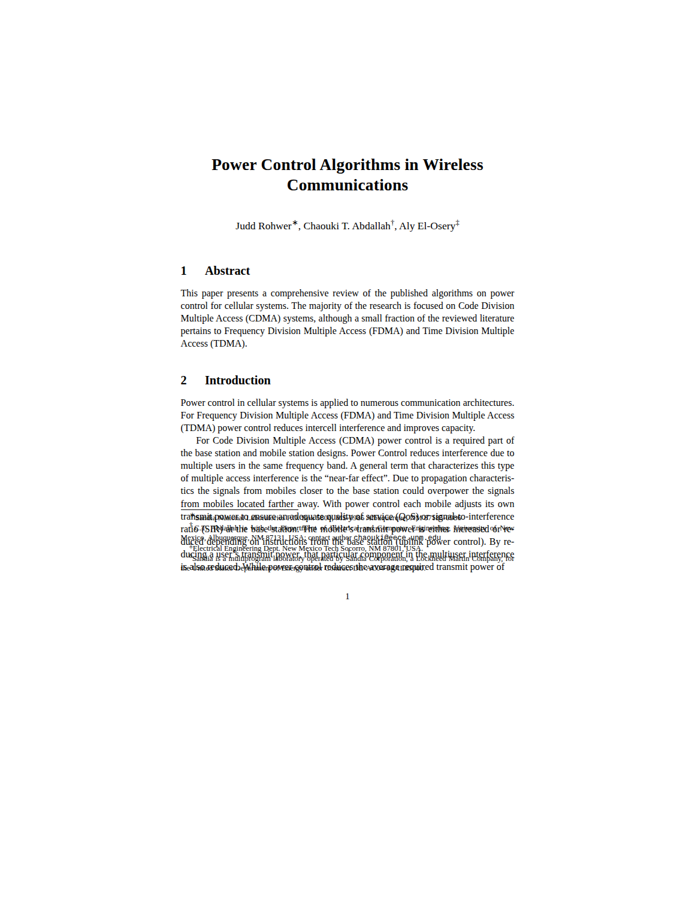Power Control Algorithms in Wireless
Communications
Judd Rohwer∗, Chaouki T. Abdallah†, Aly El-Osery‡
1 Abstract
This paper presents a comprehensive review of the published algorithms on power control for cellular systems. The majority of the research is focused on Code Division Multiple Access (CDMA) systems, although a small fraction of the reviewed literature pertains to Frequency Division Multiple Access (FDMA) and Time Division Multiple Access (TDMA).
2 Introduction
Power control in cellular systems is applied to numerous communication architectures. For Frequency Division Multiple Access (FDMA) and Time Division Multiple Access (TDMA) power control reduces intercell interference and improves capacity.
For Code Division Multiple Access (CDMA) power control is a required part of the base station and mobile station designs. Power Control reduces interference due to multiple users in the same frequency band. A general term that characterizes this type of multiple access interference is the “near-far effect”. Due to propagation characteristics the signals from mobiles closer to the base station could overpower the signals from mobiles located farther away. With power control each mobile adjusts its own transmit power to ensure an adequate quality of service (QoS) or signal-to-interference ratio (SIR) at the base station. The mobile’s transmit power is either increased or reduced depending on instructions from the base station (uplink power control). By reducing a user’s transmit power, that particular component in the multiuser interference is also reduced. While power control reduces the average required transmit power of
∗Sandia National Laboratories P.O. Box 5800, MS-0986 Albuquerque, NM 87185-0986
†C.T. Abdallah is with the Department of Electrical and Computer Engineering, University of New Mexico, Albuquerque, NM 87131, USA; contact author chaouki@eece.unm.edu
‡Electrical Engineering Dept. New Mexico Tech Socorro, NM 87801, USA.
0Sandia is a multiprogram laboratory operated by Sandia Corporation, a Lockheed Martin Company, for the United States Department of Energy under Contract DE-AC04-94AL85000.
1